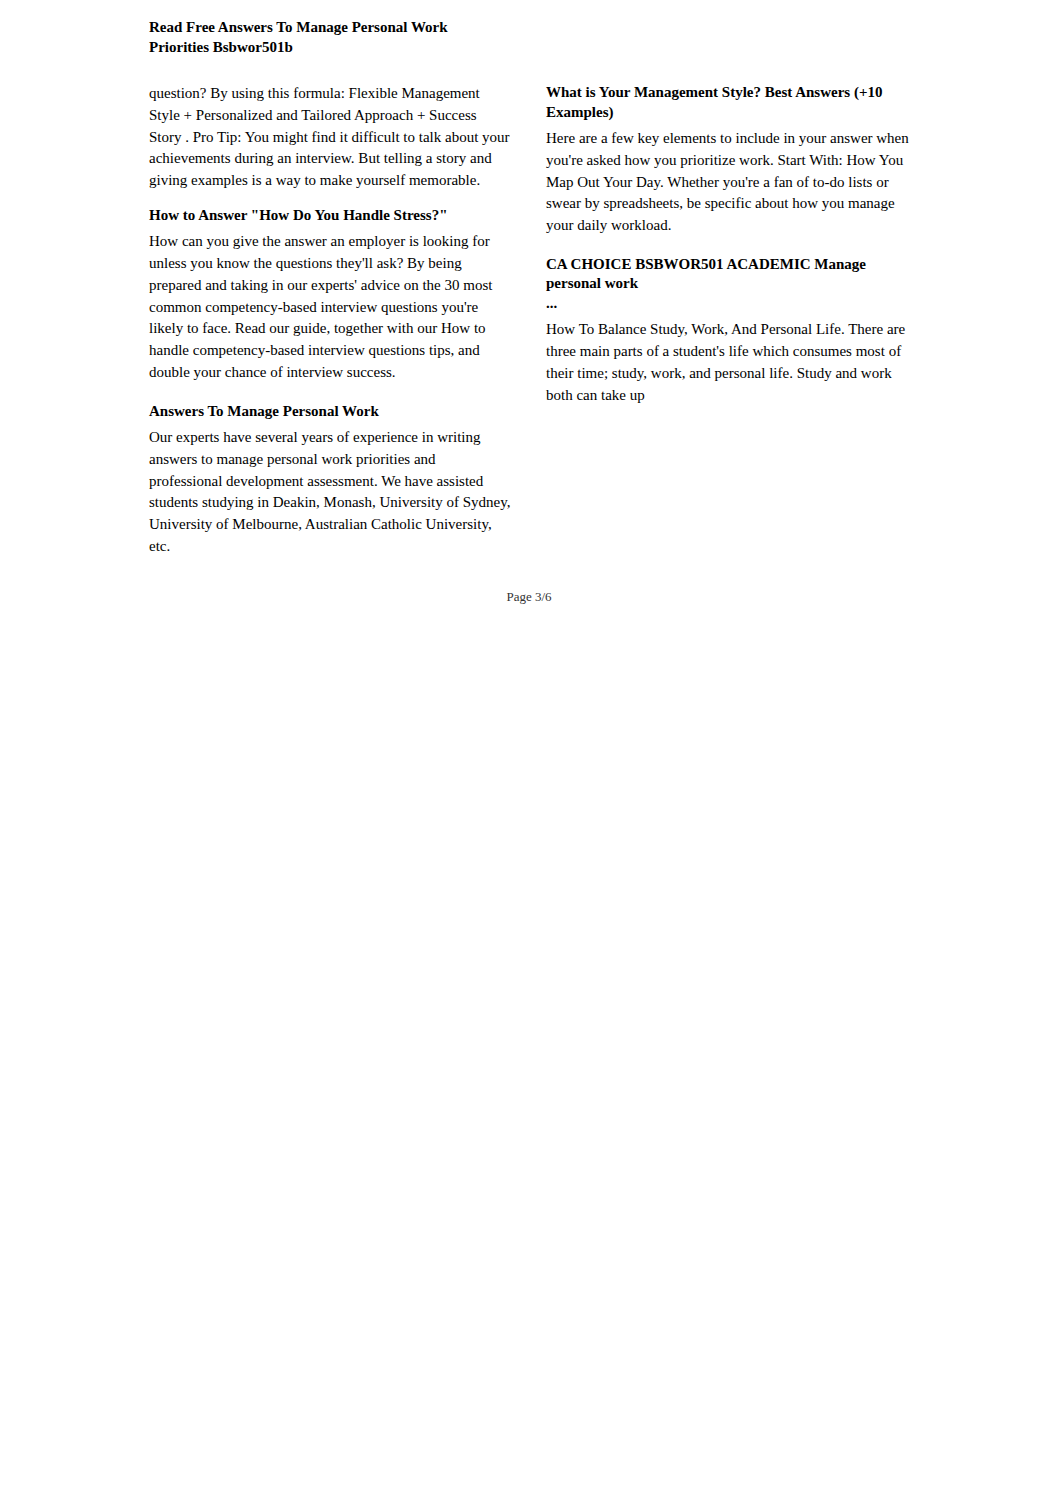Read Free Answers To Manage Personal Work Priorities Bsbwor501b
question? By using this formula: Flexible Management Style + Personalized and Tailored Approach + Success Story . Pro Tip: You might find it difficult to talk about your achievements during an interview. But telling a story and giving examples is a way to make yourself memorable.
How to Answer "How Do You Handle Stress?"
How can you give the answer an employer is looking for unless you know the questions they'll ask? By being prepared and taking in our experts' advice on the 30 most common competency-based interview questions you're likely to face. Read our guide, together with our How to handle competency-based interview questions tips, and double your chance of interview success.
Answers To Manage Personal Work
Our experts have several years of experience in writing answers to manage personal work priorities and professional development assessment. We have assisted students studying in Deakin, Monash, University of Sydney, University of Melbourne, Australian Catholic University, etc.
What is Your Management Style? Best Answers (+10 Examples)
Here are a few key elements to include in your answer when you're asked how you prioritize work. Start With: How You Map Out Your Day. Whether you're a fan of to-do lists or swear by spreadsheets, be specific about how you manage your daily workload.
CA CHOICE BSBWOR501 ACADEMIC Manage personal work ...
How To Balance Study, Work, And Personal Life. There are three main parts of a student's life which consumes most of their time; study, work, and personal life. Study and work both can take up
Page 3/6